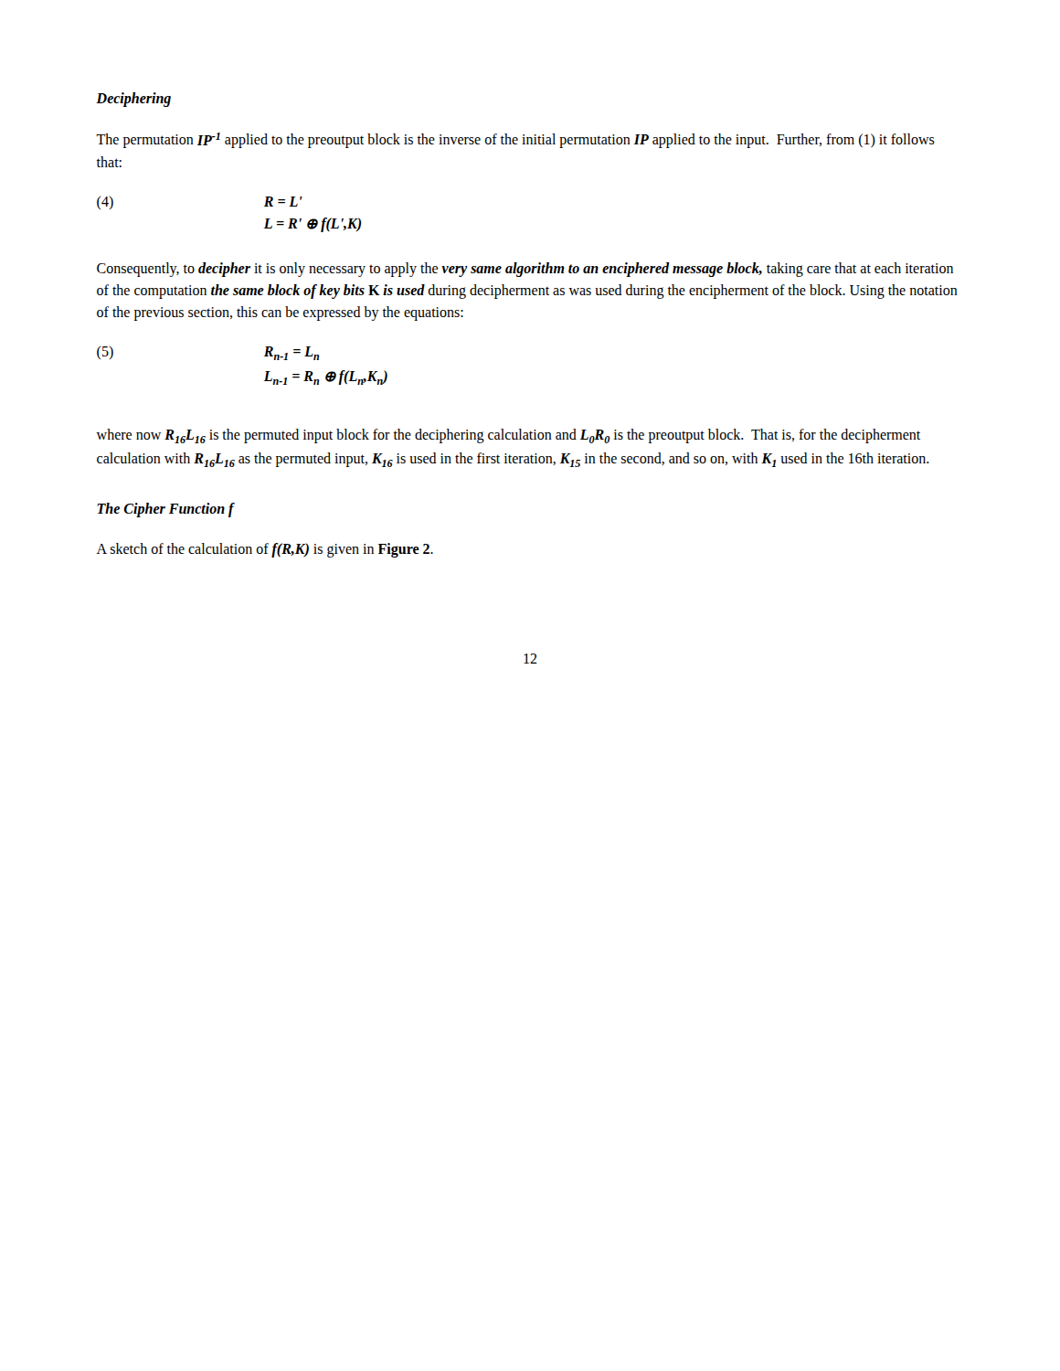Deciphering
The permutation IP-1 applied to the preoutput block is the inverse of the initial permutation IP applied to the input. Further, from (1) it follows that:
(4)
R = L'
L = R' ⊕ f(L',K)
Consequently, to decipher it is only necessary to apply the very same algorithm to an enciphered message block, taking care that at each iteration of the computation the same block of key bits K is used during decipherment as was used during the encipherment of the block. Using the notation of the previous section, this can be expressed by the equations:
(5)
Rn-1 = Ln
Ln-1 = Rn ⊕ f(Ln,Kn)
where now R16L16 is the permuted input block for the deciphering calculation and L0R0 is the preoutput block. That is, for the decipherment calculation with R16L16 as the permuted input, K16 is used in the first iteration, K15 in the second, and so on, with K1 used in the 16th iteration.
The Cipher Function f
A sketch of the calculation of f(R,K) is given in Figure 2.
12